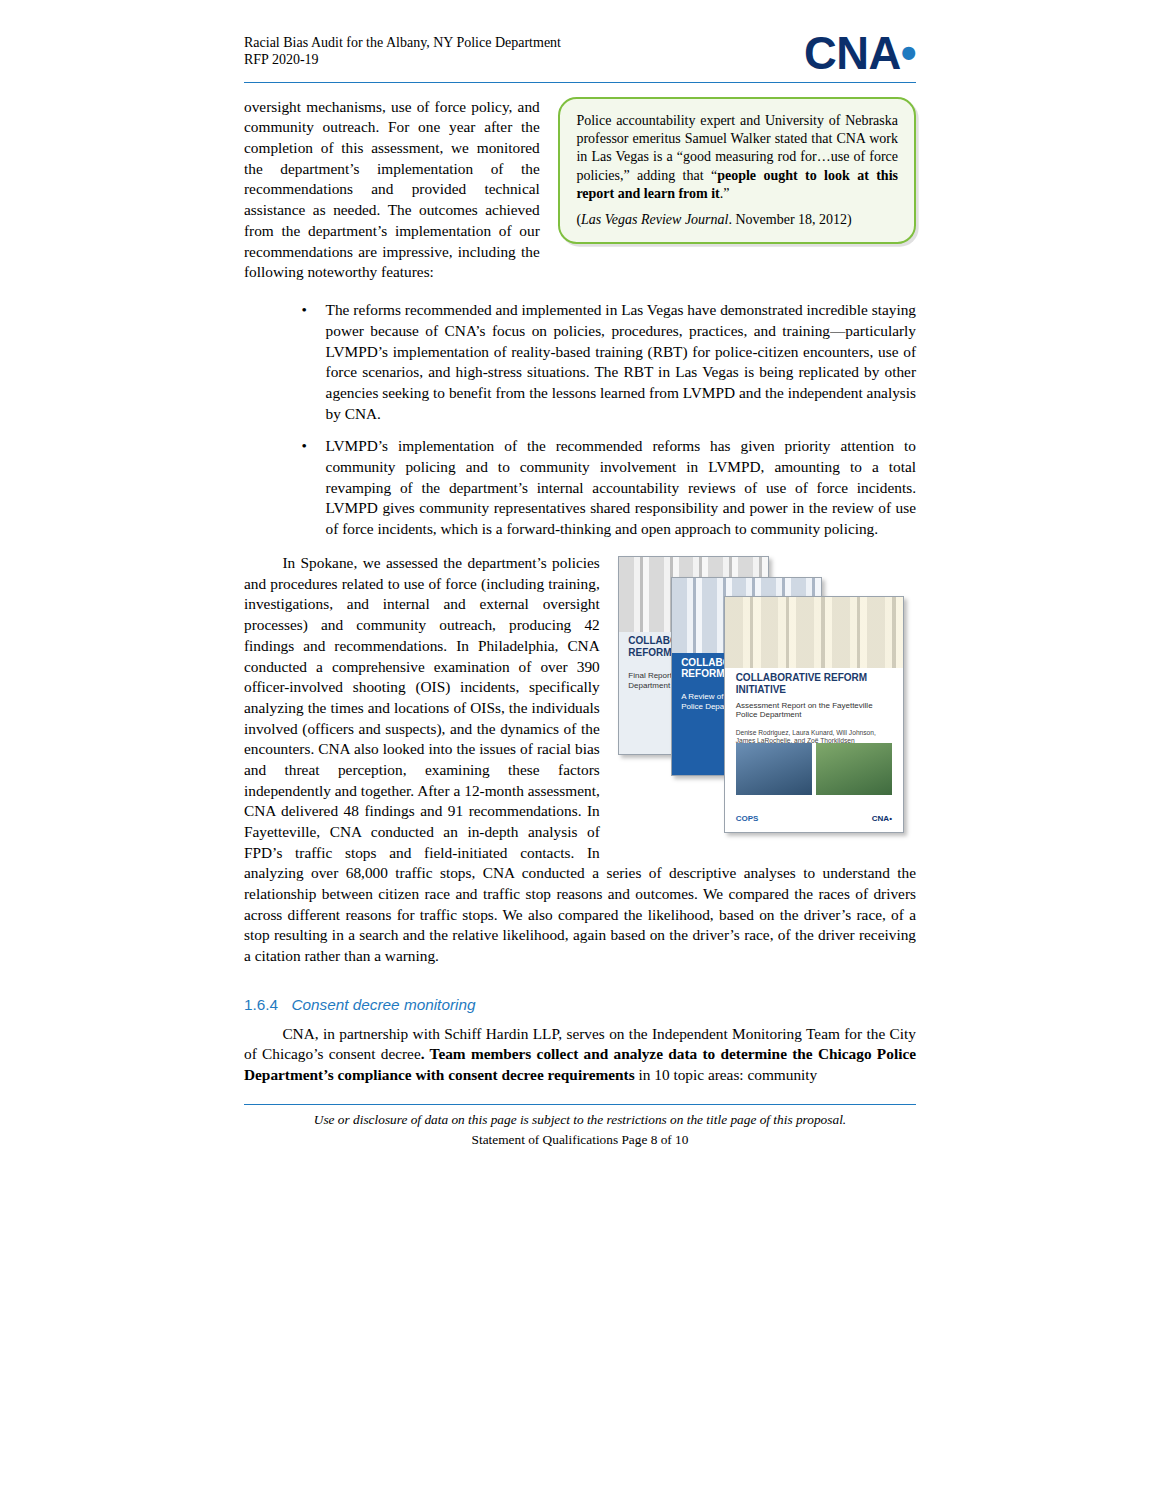Racial Bias Audit for the Albany, NY Police Department
RFP 2020-19
CNA•
Police accountability expert and University of Nebraska professor emeritus Samuel Walker stated that CNA work in Las Vegas is a “good measuring rod for…use of force policies,” adding that “people ought to look at this report and learn from it.” (Las Vegas Review Journal. November 18, 2012)
oversight mechanisms, use of force policy, and community outreach. For one year after the completion of this assessment, we monitored the department’s implementation of the recommendations and provided technical assistance as needed. The outcomes achieved from the department’s implementation of our recommendations are impressive, including the following noteworthy features:
The reforms recommended and implemented in Las Vegas have demonstrated incredible staying power because of CNA’s focus on policies, procedures, practices, and training—particularly LVMPD’s implementation of reality-based training (RBT) for police-citizen encounters, use of force scenarios, and high-stress situations. The RBT in Las Vegas is being replicated by other agencies seeking to benefit from the lessons learned from LVMPD and the independent analysis by CNA.
LVMPD’s implementation of the recommended reforms has given priority attention to community policing and to community involvement in LVMPD, amounting to a total revamping of the department’s internal accountability reviews of use of force incidents. LVMPD gives community representatives shared responsibility and power in the review of use of force incidents, which is a forward-thinking and open approach to community policing.
COLLABORATIVE REFORM INITIATIVE
Final Report of the Police Department
COLLABORATIVE REFORM INITIATIVE
A Review of Policies, Practices, and Police Department
COLLABORATIVE REFORM INITIATIVE
Assessment Report on the Fayetteville Police Department
Denise Rodriguez, Laura Kunard, Will Johnson, James LaRochelle, and Zoë Thorkildsen
COPS CNA•
In Spokane, we assessed the department’s policies and procedures related to use of force (including training, investigations, and internal and external oversight processes) and community outreach, producing 42 findings and recommendations. In Philadelphia, CNA conducted a comprehensive examination of over 390 officer-involved shooting (OIS) incidents, specifically analyzing the times and locations of OISs, the individuals involved (officers and suspects), and the dynamics of the encounters. CNA also looked into the issues of racial bias and threat perception, examining these factors independently and together. After a 12-month assessment, CNA delivered 48 findings and 91 recommendations. In Fayetteville, CNA conducted an in-depth analysis of FPD’s traffic stops and field-initiated contacts. In analyzing over 68,000 traffic stops, CNA conducted a series of descriptive analyses to understand the relationship between citizen race and traffic stop reasons and outcomes. We compared the races of drivers across different reasons for traffic stops. We also compared the likelihood, based on the driver’s race, of a stop resulting in a search and the relative likelihood, again based on the driver’s race, of the driver receiving a citation rather than a warning.
1.6.4 Consent decree monitoring
CNA, in partnership with Schiff Hardin LLP, serves on the Independent Monitoring Team for the City of Chicago’s consent decree. Team members collect and analyze data to determine the Chicago Police Department’s compliance with consent decree requirements in 10 topic areas: community
Use or disclosure of data on this page is subject to the restrictions on the title page of this proposal.
Statement of Qualifications Page 8 of 10